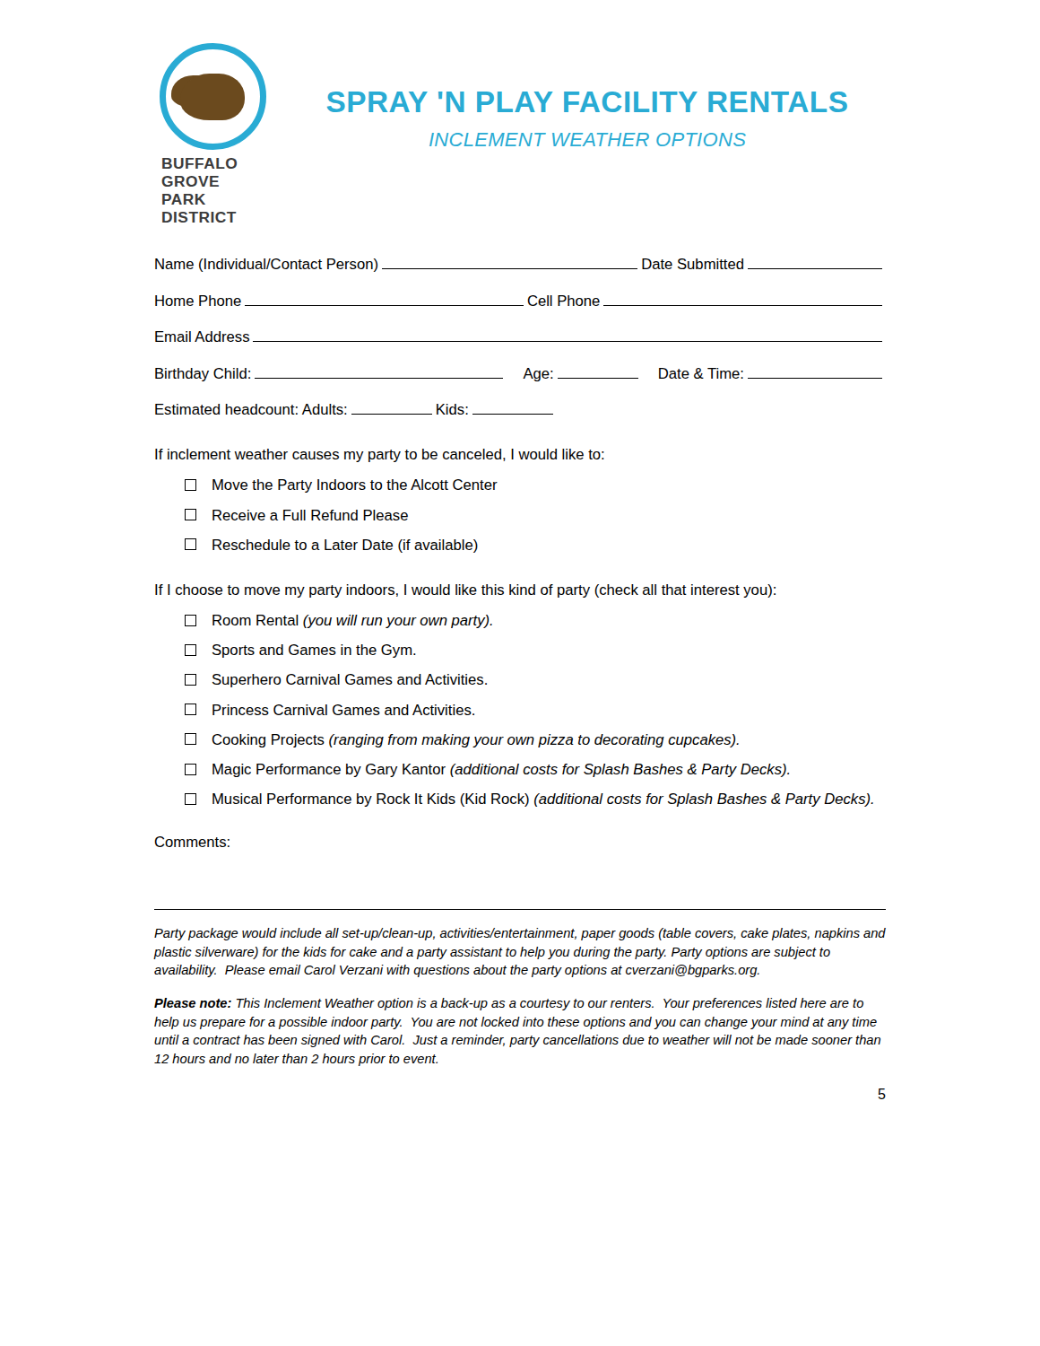BUFFALO
GROVE
PARK
DISTRICT
SPRAY 'N PLAY FACILITY RENTALS
INCLEMENT WEATHER OPTIONS
Name (Individual/Contact Person) Date Submitted
Home Phone Cell Phone
Email Address
Birthday Child: Age: Date & Time:
Estimated headcount: Adults: Kids:
If inclement weather causes my party to be canceled, I would like to:
Move the Party Indoors to the Alcott Center
Receive a Full Refund Please
Reschedule to a Later Date (if available)
If I choose to move my party indoors, I would like this kind of party (check all that interest you):
Room Rental (you will run your own party).
Sports and Games in the Gym.
Superhero Carnival Games and Activities.
Princess Carnival Games and Activities.
Cooking Projects (ranging from making your own pizza to decorating cupcakes).
Magic Performance by Gary Kantor (additional costs for Splash Bashes & Party Decks).
Musical Performance by Rock It Kids (Kid Rock) (additional costs for Splash Bashes & Party Decks).
Comments:
Party package would include all set-up/clean-up, activities/entertainment, paper goods (table covers, cake plates, napkins and plastic silverware) for the kids for cake and a party assistant to help you during the party. Party options are subject to availability. Please email Carol Verzani with questions about the party options at cverzani@bgparks.org.
Please note: This Inclement Weather option is a back-up as a courtesy to our renters. Your preferences listed here are to help us prepare for a possible indoor party. You are not locked into these options and you can change your mind at any time until a contract has been signed with Carol. Just a reminder, party cancellations due to weather will not be made sooner than 12 hours and no later than 2 hours prior to event.
5